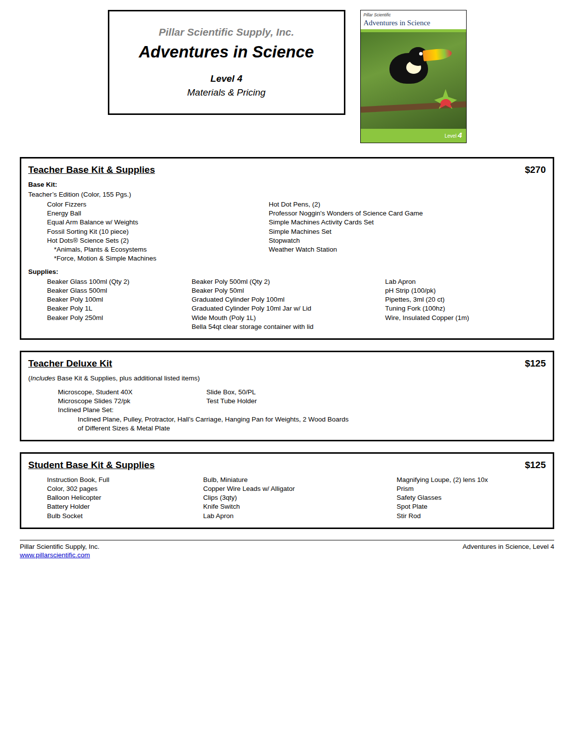Pillar Scientific Supply, Inc.
Adventures in Science
Level 4
Materials & Pricing
Pillar Scientific
Adventures in Science
Level 4
Teacher Base Kit & Supplies $270
Base Kit:
Teacher’s Edition (Color, 155 Pgs.)
Color Fizzers
Energy Ball
Equal Arm Balance w/ Weights
Fossil Sorting Kit (10 piece)
Hot Dots® Science Sets (2)
*Animals, Plants & Ecosystems
*Force, Motion & Simple Machines
Hot Dot Pens, (2)
Professor Noggin's Wonders of Science Card Game
Simple Machines Activity Cards Set
Simple Machines Set
Stopwatch
Weather Watch Station
Supplies:
Beaker Glass 100ml (Qty 2)
Beaker Glass 500ml
Beaker Poly 100ml
Beaker Poly 1L
Beaker Poly 250ml
Beaker Poly 500ml (Qty 2)
Beaker Poly 50ml
Graduated Cylinder Poly 100ml
Graduated Cylinder Poly 10ml Jar w/ Lid
Wide Mouth (Poly 1L)
Bella 54qt clear storage container with lid
Lab Apron
pH Strip (100/pk)
Pipettes, 3ml (20 ct)
Tuning Fork (100hz)
Wire, Insulated Copper (1m)
Teacher Deluxe Kit $125
(Includes Base Kit & Supplies, plus additional listed items)
Microscope, Student 40X Slide Box, 50/PL
Microscope Slides 72/pk Test Tube Holder
Inclined Plane Set:
Inclined Plane, Pulley, Protractor, Hall’s Carriage, Hanging Pan for Weights, 2 Wood Boards
of Different Sizes & Metal Plate
Student Base Kit & Supplies $125
Instruction Book, Full
Color, 302 pages
Balloon Helicopter
Battery Holder
Bulb Socket
Bulb, Miniature
Copper Wire Leads w/ Alligator
Clips (3qty)
Knife Switch
Lab Apron
Magnifying Loupe, (2) lens 10x
Prism
Safety Glasses
Spot Plate
Stir Rod
Pillar Scientific Supply, Inc.
www.pillarscientific.com
Adventures in Science, Level 4